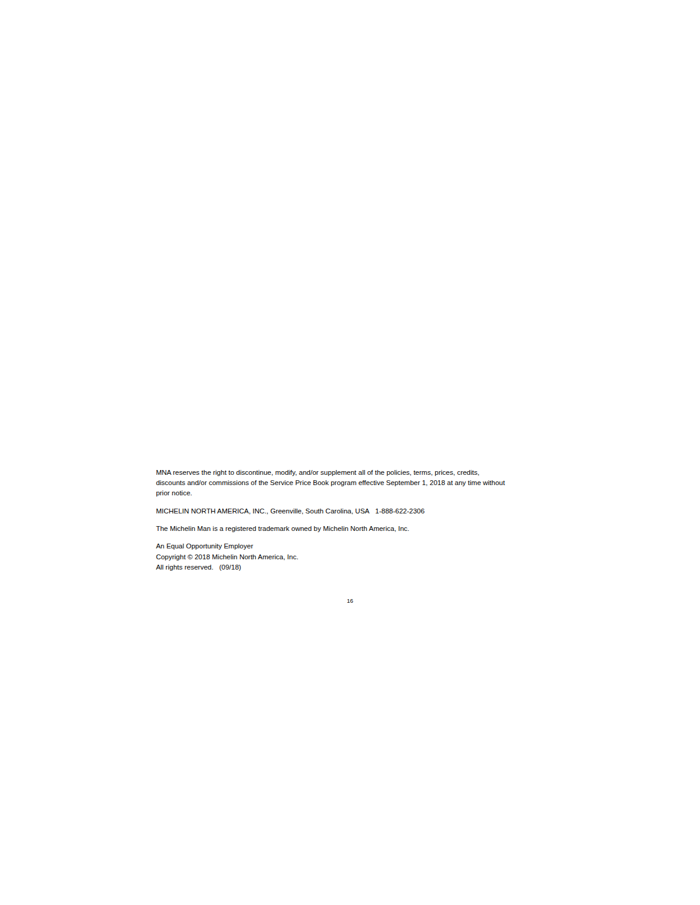MNA reserves the right to discontinue, modify, and/or supplement all of the policies, terms, prices, credits, discounts and/or commissions of the Service Price Book program effective September 1, 2018 at any time without prior notice.
MICHELIN NORTH AMERICA, INC., Greenville, South Carolina, USA 1-888-622-2306
The Michelin Man is a registered trademark owned by Michelin North America, Inc.
An Equal Opportunity Employer
Copyright © 2018 Michelin North America, Inc.
All rights reserved. (09/18)
16